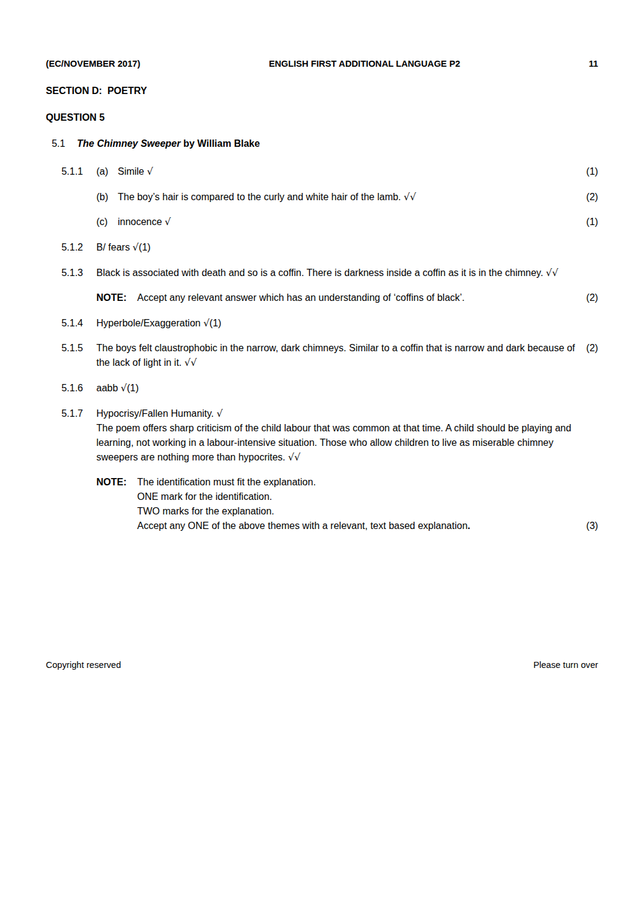(EC/NOVEMBER 2017) ENGLISH FIRST ADDITIONAL LANGUAGE P2 11
SECTION D: POETRY
QUESTION 5
5.1 The Chimney Sweeper by William Blake
5.1.1
(a)
Simile √
(1)
(b)
The boy’s hair is compared to the curly and white hair of the lamb. √√
(2)
(c)
innocence √
(1)
5.1.2
B/ fears √
(1)
5.1.3
Black is associated with death and so is a coffin. There is darkness inside a coffin as it is in the chimney. √√
NOTE:
Accept any relevant answer which has an understanding of ‘coffins of black’.
(2)
5.1.4
Hyperbole/Exaggeration √
(1)
5.1.5
The boys felt claustrophobic in the narrow, dark chimneys. Similar to a coffin that is narrow and dark because of the lack of light in it. √√
(2)
5.1.6
aabb √
(1)
5.1.7
Hypocrisy/Fallen Humanity. √
The poem offers sharp criticism of the child labour that was common at that time. A child should be playing and learning, not working in a labour-intensive situation. Those who allow children to live as miserable chimney sweepers are nothing more than hypocrites. √√
NOTE:
The identification must fit the explanation.
ONE mark for the identification.
TWO marks for the explanation.
Accept any ONE of the above themes with a relevant, text based explanation.
(3)
Copyright reserved Please turn over